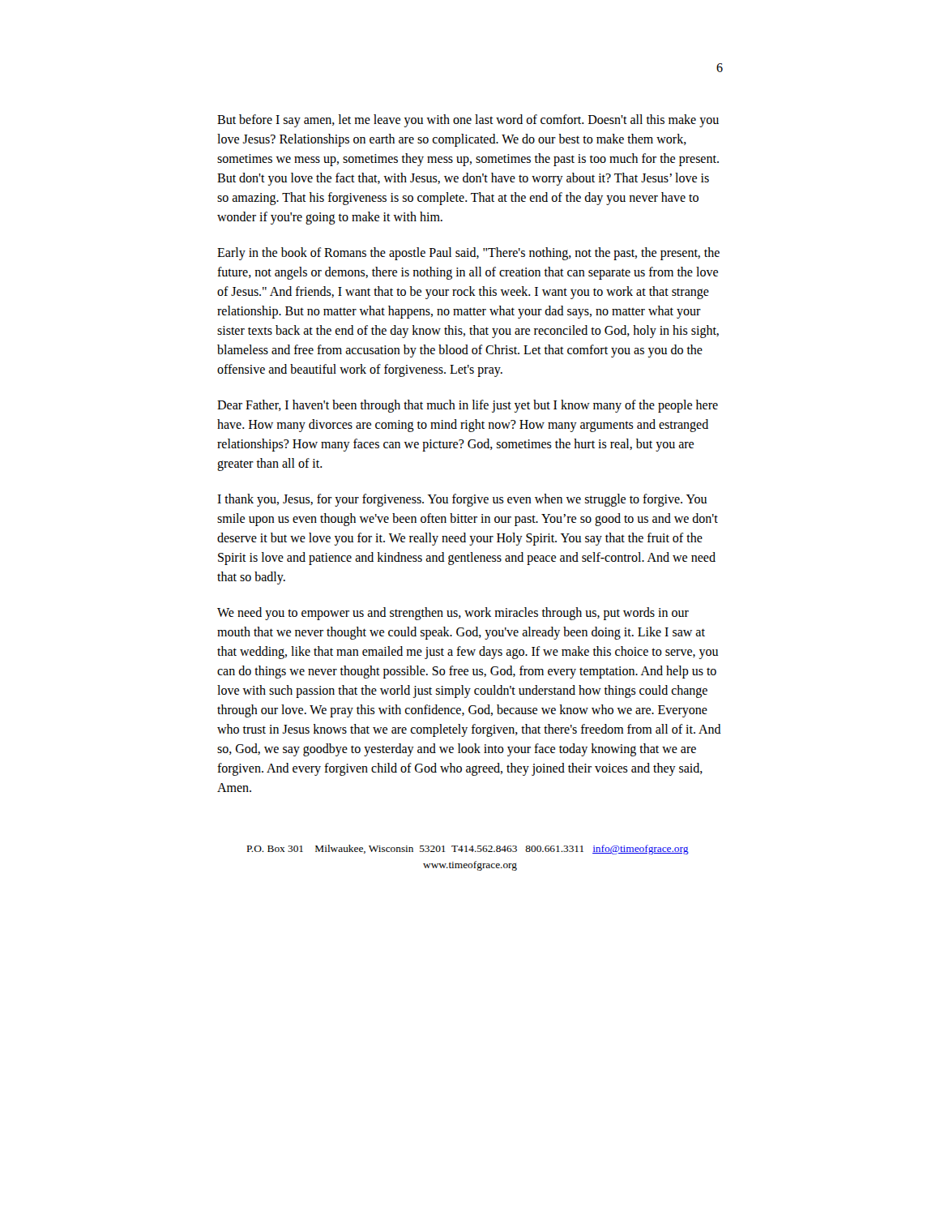6
But before I say amen, let me leave you with one last word of comfort. Doesn't all this make you love Jesus? Relationships on earth are so complicated. We do our best to make them work, sometimes we mess up, sometimes they mess up, sometimes the past is too much for the present. But don't you love the fact that, with Jesus, we don't have to worry about it? That Jesus’ love is so amazing. That his forgiveness is so complete. That at the end of the day you never have to wonder if you're going to make it with him.
Early in the book of Romans the apostle Paul said, "There's nothing, not the past, the present, the future, not angels or demons, there is nothing in all of creation that can separate us from the love of Jesus." And friends, I want that to be your rock this week. I want you to work at that strange relationship. But no matter what happens, no matter what your dad says, no matter what your sister texts back at the end of the day know this, that you are reconciled to God, holy in his sight, blameless and free from accusation by the blood of Christ. Let that comfort you as you do the offensive and beautiful work of forgiveness. Let's pray.
Dear Father, I haven't been through that much in life just yet but I know many of the people here have. How many divorces are coming to mind right now? How many arguments and estranged relationships? How many faces can we picture? God, sometimes the hurt is real, but you are greater than all of it.
I thank you, Jesus, for your forgiveness. You forgive us even when we struggle to forgive. You smile upon us even though we've been often bitter in our past. You’re so good to us and we don't deserve it but we love you for it. We really need your Holy Spirit. You say that the fruit of the Spirit is love and patience and kindness and gentleness and peace and self-control. And we need that so badly.
We need you to empower us and strengthen us, work miracles through us, put words in our mouth that we never thought we could speak. God, you've already been doing it. Like I saw at that wedding, like that man emailed me just a few days ago. If we make this choice to serve, you can do things we never thought possible. So free us, God, from every temptation. And help us to love with such passion that the world just simply couldn't understand how things could change through our love. We pray this with confidence, God, because we know who we are. Everyone who trust in Jesus knows that we are completely forgiven, that there's freedom from all of it. And so, God, we say goodbye to yesterday and we look into your face today knowing that we are forgiven. And every forgiven child of God who agreed, they joined their voices and they said, Amen.
P.O. Box 301 Milwaukee, Wisconsin 53201 T414.562.8463 800.661.3311 info@timeofgrace.org www.timeofgrace.org